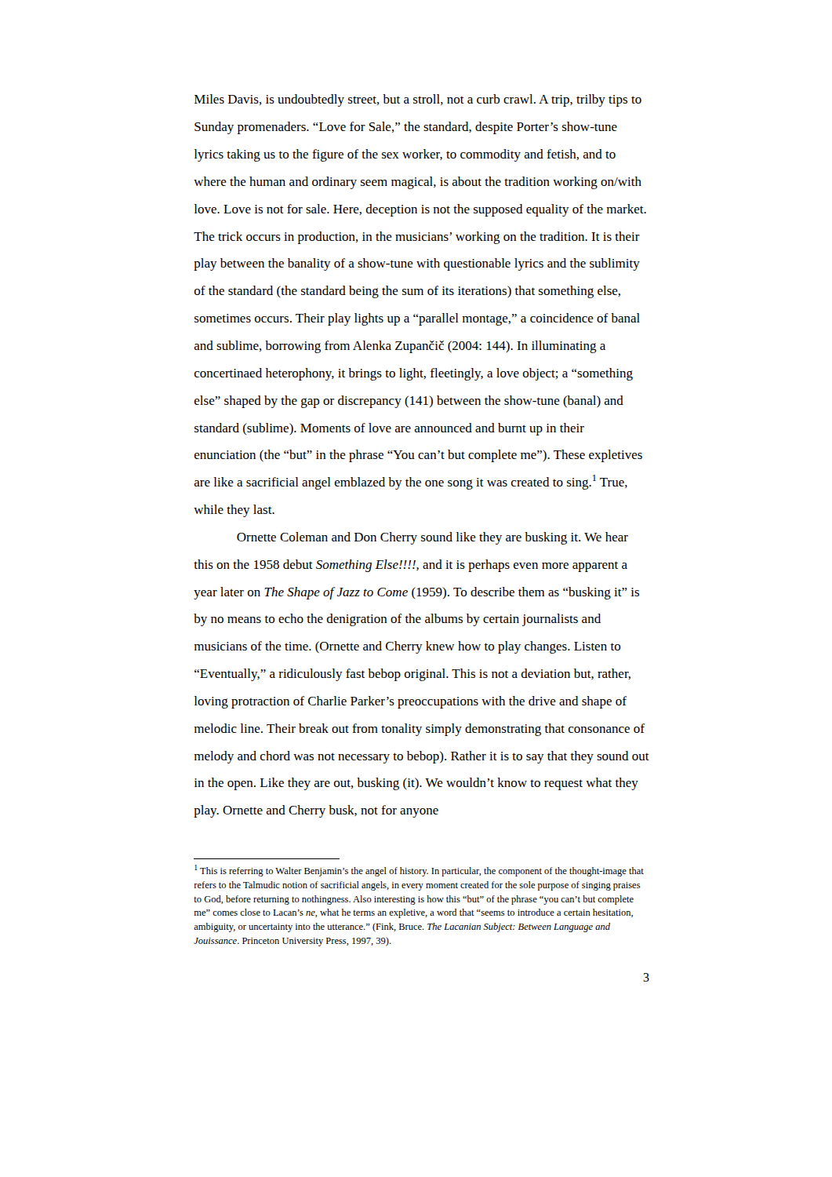Miles Davis, is undoubtedly street, but a stroll, not a curb crawl. A trip, trilby tips to Sunday promenaders. “Love for Sale,” the standard, despite Porter’s show-tune lyrics taking us to the figure of the sex worker, to commodity and fetish, and to where the human and ordinary seem magical, is about the tradition working on/with love. Love is not for sale. Here, deception is not the supposed equality of the market. The trick occurs in production, in the musicians’ working on the tradition. It is their play between the banality of a show-tune with questionable lyrics and the sublimity of the standard (the standard being the sum of its iterations) that something else, sometimes occurs. Their play lights up a “parallel montage,” a coincidence of banal and sublime, borrowing from Alenka Zupančič (2004: 144). In illuminating a concertinaed heterophony, it brings to light, fleetingly, a love object; a “something else” shaped by the gap or discrepancy (141) between the show-tune (banal) and standard (sublime). Moments of love are announced and burnt up in their enunciation (the “but” in the phrase “You can’t but complete me”). These expletives are like a sacrificial angel emblazed by the one song it was created to sing.1 True, while they last.
Ornette Coleman and Don Cherry sound like they are busking it. We hear this on the 1958 debut Something Else!!!!, and it is perhaps even more apparent a year later on The Shape of Jazz to Come (1959). To describe them as “busking it” is by no means to echo the denigration of the albums by certain journalists and musicians of the time. (Ornette and Cherry knew how to play changes. Listen to “Eventually,” a ridiculously fast bebop original. This is not a deviation but, rather, loving protraction of Charlie Parker’s preoccupations with the drive and shape of melodic line. Their break out from tonality simply demonstrating that consonance of melody and chord was not necessary to bebop). Rather it is to say that they sound out in the open. Like they are out, busking (it). We wouldn’t know to request what they play. Ornette and Cherry busk, not for anyone
1 This is referring to Walter Benjamin’s the angel of history. In particular, the component of the thought-image that refers to the Talmudic notion of sacrificial angels, in every moment created for the sole purpose of singing praises to God, before returning to nothingness. Also interesting is how this “but” of the phrase “you can’t but complete me” comes close to Lacan’s ne, what he terms an expletive, a word that “seems to introduce a certain hesitation, ambiguity, or uncertainty into the utterance.” (Fink, Bruce. The Lacanian Subject: Between Language and Jouissance. Princeton University Press, 1997, 39).
3